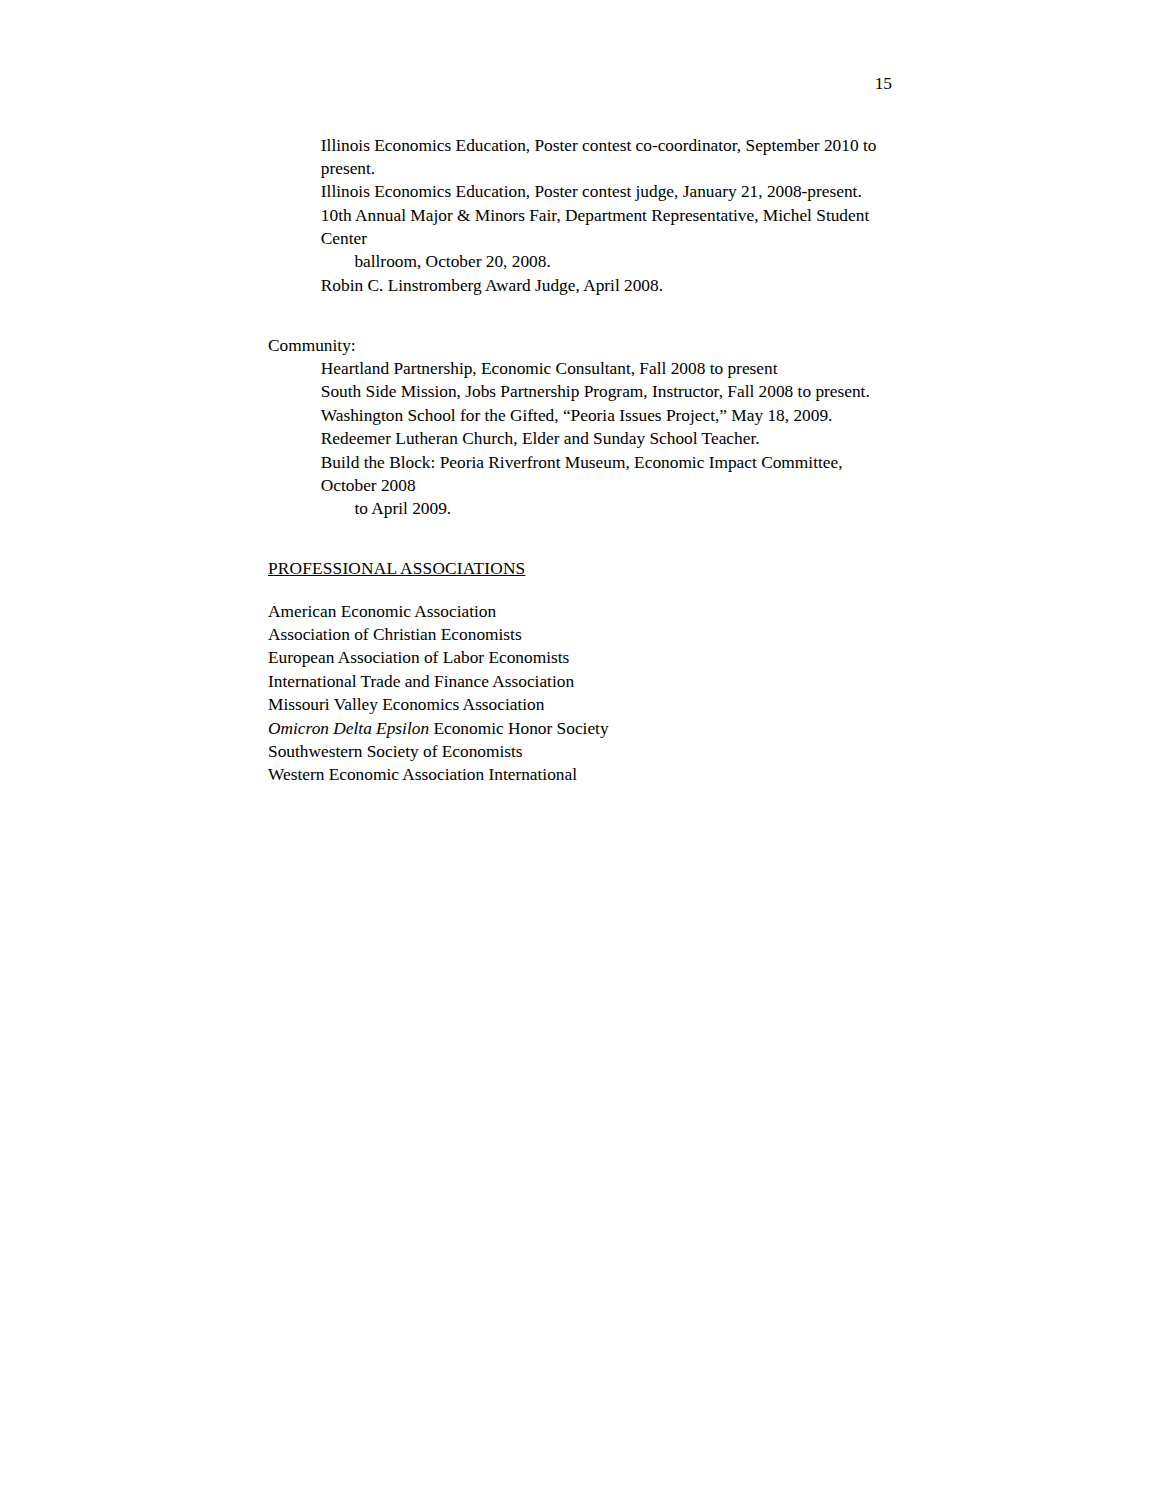15
Illinois Economics Education, Poster contest co-coordinator, September 2010 to present.
Illinois Economics Education, Poster contest judge, January 21, 2008-present.
10th Annual Major & Minors Fair, Department Representative, Michel Student Center ballroom, October 20, 2008.
Robin C. Linstromberg Award Judge, April 2008.
Community:
Heartland Partnership, Economic Consultant, Fall 2008 to present
South Side Mission, Jobs Partnership Program, Instructor, Fall 2008 to present.
Washington School for the Gifted, “Peoria Issues Project,” May 18, 2009.
Redeemer Lutheran Church, Elder and Sunday School Teacher.
Build the Block: Peoria Riverfront Museum, Economic Impact Committee, October 2008 to April 2009.
PROFESSIONAL ASSOCIATIONS
American Economic Association
Association of Christian Economists
European Association of Labor Economists
International Trade and Finance Association
Missouri Valley Economics Association
Omicron Delta Epsilon Economic Honor Society
Southwestern Society of Economists
Western Economic Association International